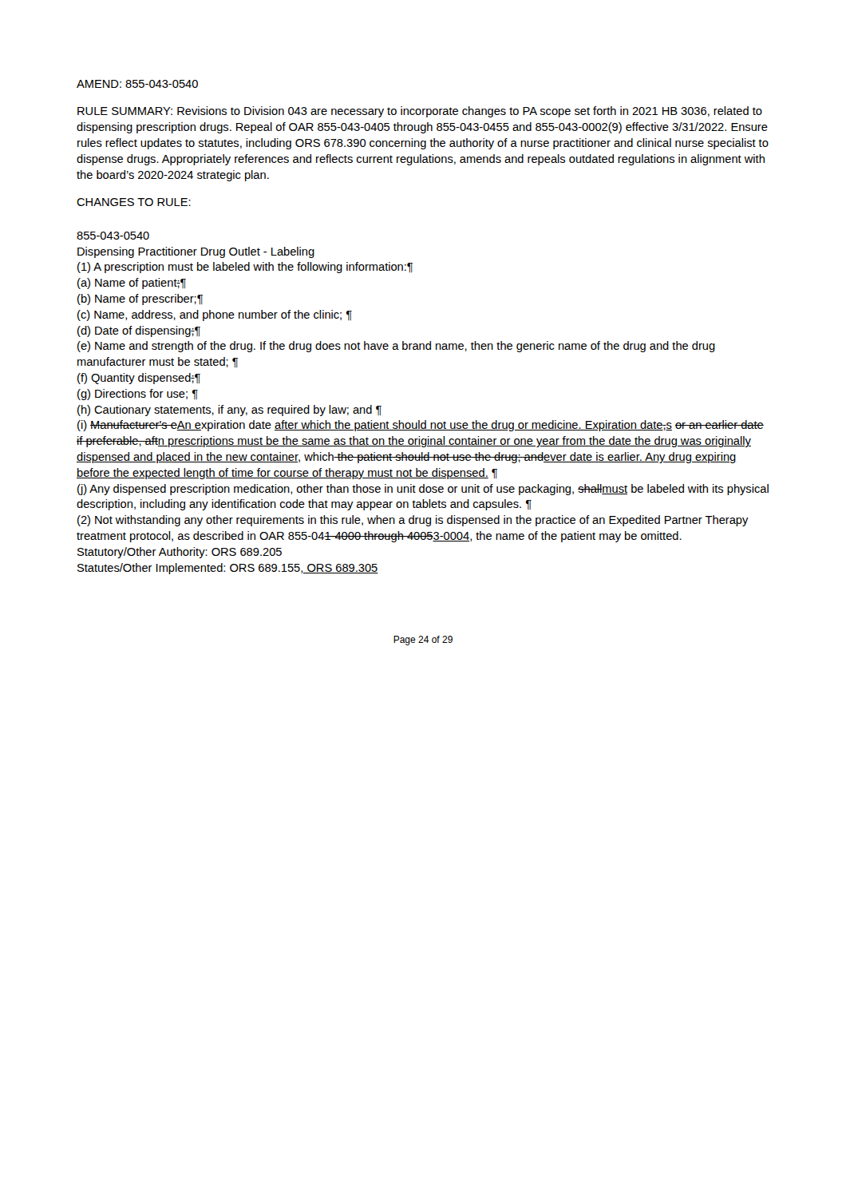AMEND: 855-043-0540
RULE SUMMARY: Revisions to Division 043 are necessary to incorporate changes to PA scope set forth in 2021 HB 3036, related to dispensing prescription drugs. Repeal of OAR 855-043-0405 through 855-043-0455 and 855-043-0002(9) effective 3/31/2022. Ensure rules reflect updates to statutes, including ORS 678.390 concerning the authority of a nurse practitioner and clinical nurse specialist to dispense drugs. Appropriately references and reflects current regulations, amends and repeals outdated regulations in alignment with the board’s 2020-2024 strategic plan.
CHANGES TO RULE:
855-043-0540
Dispensing Practitioner Drug Outlet - Labeling
(1) A prescription must be labeled with the following information:¶
(a) Name of patient;¶
(b) Name of prescriber;¶
(c) Name, address, and phone number of the clinic; ¶
(d) Date of dispensing;¶
(e) Name and strength of the drug. If the drug does not have a brand name, then the generic name of the drug and the drug manufacturer must be stated; ¶
(f) Quantity dispensed;¶
(g) Directions for use; ¶
(h) Cautionary statements, if any, as required by law; and ¶
(i) Manufacturer's eAn expiration date after which the patient should not use the drug or medicine. Expiration date,s or an earlier date if preferable, aftn prescriptions must be the same as that on the original container or one year from the date the drug was originally dispensed and placed in the new container, which the patient should not use the drug; andever date is earlier. Any drug expiring before the expected length of time for course of therapy must not be dispensed. ¶
(j) Any dispensed prescription medication, other than those in unit dose or unit of use packaging, shallmust be labeled with its physical description, including any identification code that may appear on tablets and capsules. ¶
(2) Not withstanding any other requirements in this rule, when a drug is dispensed in the practice of an Expedited Partner Therapy treatment protocol, as described in OAR 855-041-4000 through 40053-0004, the name of the patient may be omitted.
Statutory/Other Authority: ORS 689.205
Statutes/Other Implemented: ORS 689.155, ORS 689.305
Page 24 of 29